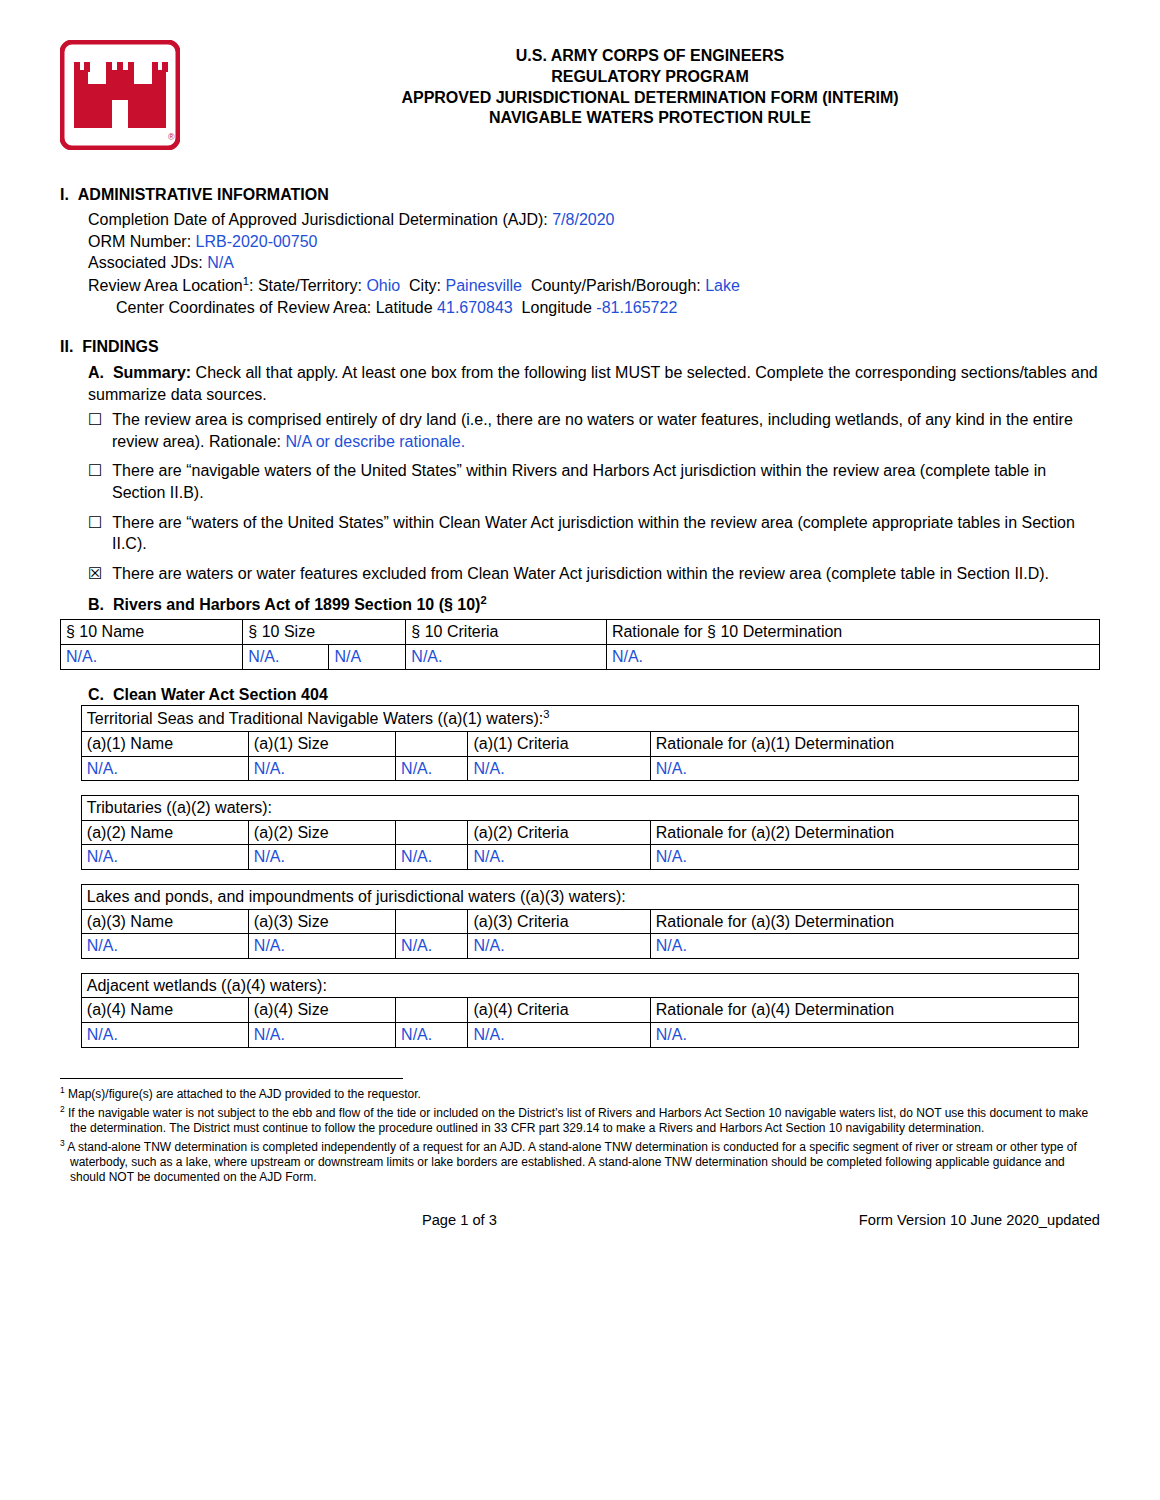®
U.S. ARMY CORPS OF ENGINEERS
REGULATORY PROGRAM
APPROVED JURISDICTIONAL DETERMINATION FORM (INTERIM)
NAVIGABLE WATERS PROTECTION RULE
I. ADMINISTRATIVE INFORMATION
Completion Date of Approved Jurisdictional Determination (AJD): 7/8/2020
ORM Number: LRB-2020-00750
Associated JDs: N/A
Review Area Location1: State/Territory: Ohio City: Painesville County/Parish/Borough: Lake
Center Coordinates of Review Area: Latitude 41.670843 Longitude -81.165722
II. FINDINGS
A. Summary: Check all that apply. At least one box from the following list MUST be selected. Complete the corresponding sections/tables and summarize data sources.
☐The review area is comprised entirely of dry land (i.e., there are no waters or water features, including wetlands, of any kind in the entire review area). Rationale: N/A or describe rationale.
☐There are “navigable waters of the United States” within Rivers and Harbors Act jurisdiction within the review area (complete table in Section II.B).
☐There are “waters of the United States” within Clean Water Act jurisdiction within the review area (complete appropriate tables in Section II.C).
☒There are waters or water features excluded from Clean Water Act jurisdiction within the review area (complete table in Section II.D).
B. Rivers and Harbors Act of 1899 Section 10 (§ 10)2
| § 10 Name | § 10 Size | § 10 Criteria | Rationale for § 10 Determination |
| --- | --- | --- | --- |
| N/A. | N/A. | N/A | N/A. | N/A. |
C. Clean Water Act Section 404
Territorial Seas and Traditional Navigable Waters ((a)(1) waters):3
| (a)(1) Name | (a)(1) Size | | (a)(1) Criteria | Rationale for (a)(1) Determination |
| --- | --- | --- | --- | --- |
| N/A. | N/A. | N/A. | N/A. | N/A. |
Tributaries ((a)(2) waters):
| (a)(2) Name | (a)(2) Size | | (a)(2) Criteria | Rationale for (a)(2) Determination |
| --- | --- | --- | --- | --- |
| N/A. | N/A. | N/A. | N/A. | N/A. |
Lakes and ponds, and impoundments of jurisdictional waters ((a)(3) waters):
| (a)(3) Name | (a)(3) Size | | (a)(3) Criteria | Rationale for (a)(3) Determination |
| --- | --- | --- | --- | --- |
| N/A. | N/A. | N/A. | N/A. | N/A. |
Adjacent wetlands ((a)(4) waters):
| (a)(4) Name | (a)(4) Size | | (a)(4) Criteria | Rationale for (a)(4) Determination |
| --- | --- | --- | --- | --- |
| N/A. | N/A. | N/A. | N/A. | N/A. |
1 Map(s)/figure(s) are attached to the AJD provided to the requestor.
2 If the navigable water is not subject to the ebb and flow of the tide or included on the District’s list of Rivers and Harbors Act Section 10 navigable waters list, do NOT use this document to make the determination. The District must continue to follow the procedure outlined in 33 CFR part 329.14 to make a Rivers and Harbors Act Section 10 navigability determination.
3 A stand-alone TNW determination is completed independently of a request for an AJD. A stand-alone TNW determination is conducted for a specific segment of river or stream or other type of waterbody, such as a lake, where upstream or downstream limits or lake borders are established. A stand-alone TNW determination should be completed following applicable guidance and should NOT be documented on the AJD Form.
Page 1 of 3
Form Version 10 June 2020_updated